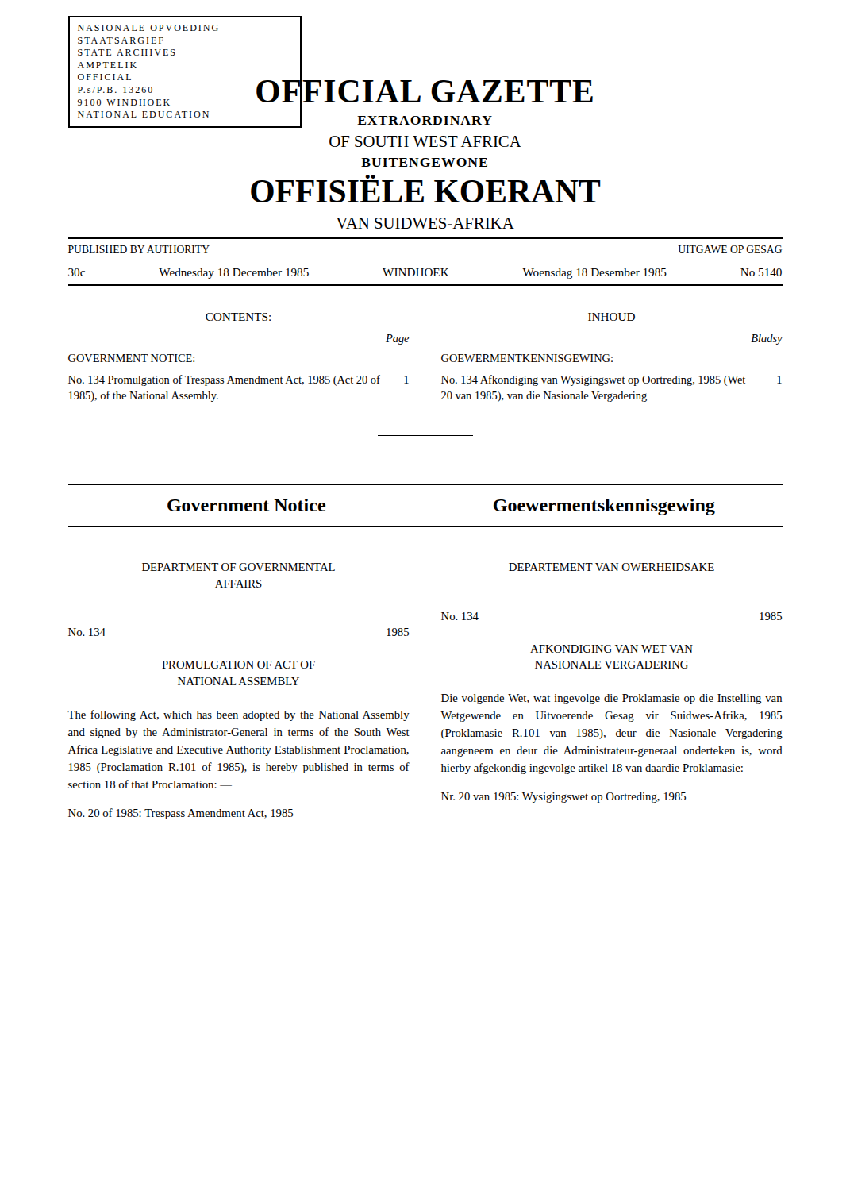NASIONALE OPVOEDING
STAATSARGIEF
STATE ARCHIVES
AMPTELIK
OFFICIAL
P.s/P.B. 13260
9100 WINDHOEK
NATIONAL EDUCATION
OFFICIAL GAZETTE
EXTRAORDINARY
OF SOUTH WEST AFRICA
BUITENGEWONE
OFFISIËLE KOERANT
VAN SUIDWES-AFRIKA
Published by Authority Uitgawe op Gesag
30c Wednesday 18 December 1985 WINDHOEK Woensdag 18 Desember 1985 No 5140
CONTENTS:
Page
GOVERNMENT NOTICE:
No. 134 Promulgation of Trespass Amendment Act, 1985 (Act 20 of 1985), of the National Assembly.
1
INHOUD
Bladsy
GOEWERMENTKENNISGEWING:
No. 134 Afkondiging van Wysigingswet op Oortreding, 1985 (Wet 20 van 1985), van die Nasionale Vergadering
1
Government Notice
Goewermentskennisgewing
Department of Governmental
Affairs
No. 134 1985
Promulgation of Act of
National Assembly
The following Act, which has been adopted by the National Assembly and signed by the Administrator-General in terms of the South West Africa Legislative and Executive Authority Establishment Proclamation, 1985 (Proclamation R.101 of 1985), is hereby published in terms of section 18 of that Proclamation: —
No. 20 of 1985: Trespass Amendment Act, 1985
Departement van Owerheidsake
No. 134 1985
Afkondiging van Wet van
Nasionale Vergadering
Die volgende Wet, wat ingevolge die Proklamasie op die Instelling van Wetgewende en Uitvoerende Gesag vir Suidwes-Afrika, 1985 (Proklamasie R.101 van 1985), deur die Nasionale Vergadering aangeneem en deur die Administrateur-generaal onderteken is, word hierby afgekondig ingevolge artikel 18 van daardie Proklamasie: —
Nr. 20 van 1985: Wysigingswet op Oortreding, 1985